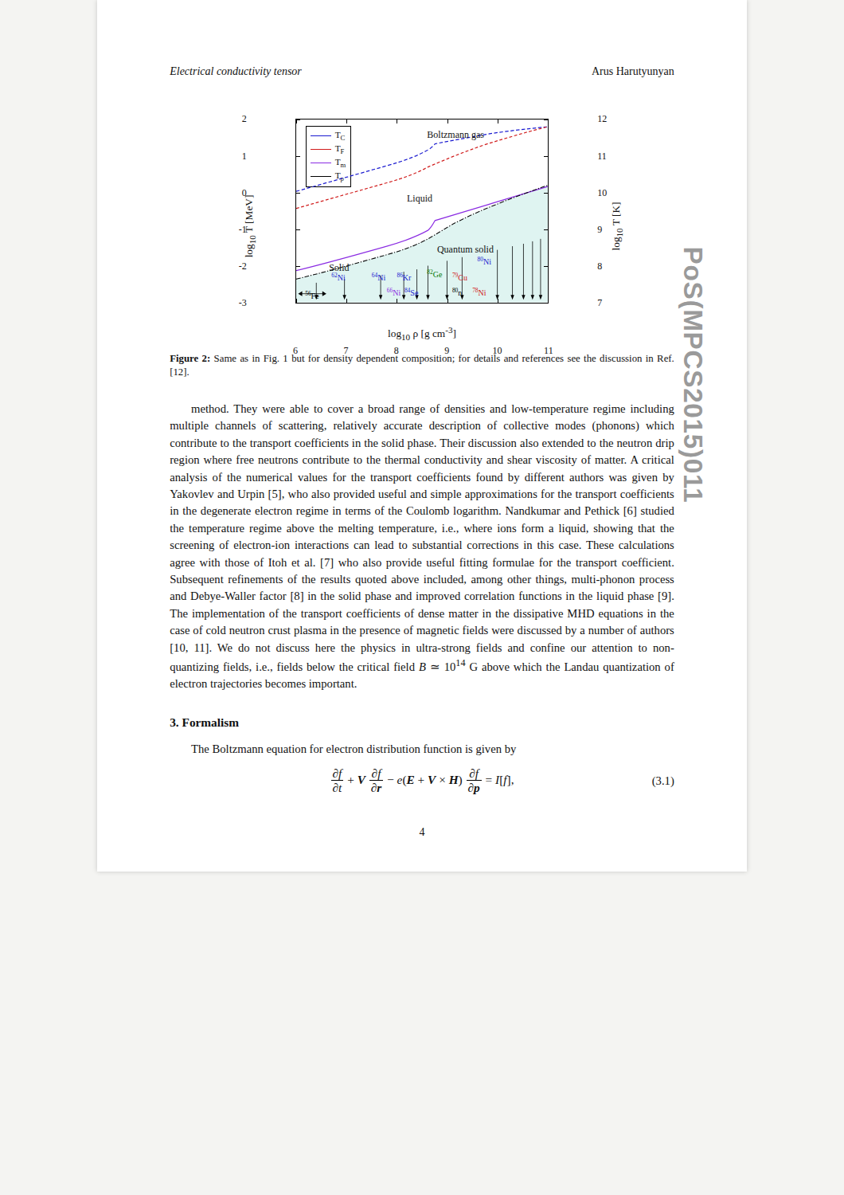Electrical conductivity tensor
Arus Harutyunyan
PoS(MPCS2015)011
TC
TF
Tm
Tp
Boltzmann gas
Liquid
Quantum solid
Solid
56Fe
62Ni
64Ni
86Kr
66Ni
84Se
82Ge
79Cu
80Ni
80n
78Ni
6
7
8
9
10
11
2
1
0
-1
-2
-3
12
11
10
9
8
7
log10 ρ [g cm-3]
log10 T [MeV]
log10 T [K]
Figure 2: Same as in Fig. 1 but for density dependent composition; for details and references see the discussion in Ref. [12].
method. They were able to cover a broad range of densities and low-temperature regime including multiple channels of scattering, relatively accurate description of collective modes (phonons) which contribute to the transport coefficients in the solid phase. Their discussion also extended to the neutron drip region where free neutrons contribute to the thermal conductivity and shear viscosity of matter. A critical analysis of the numerical values for the transport coefficients found by different authors was given by Yakovlev and Urpin [5], who also provided useful and simple approximations for the transport coefficients in the degenerate electron regime in terms of the Coulomb logarithm. Nandkumar and Pethick [6] studied the temperature regime above the melting temperature, i.e., where ions form a liquid, showing that the screening of electron-ion interactions can lead to substantial corrections in this case. These calculations agree with those of Itoh et al. [7] who also provide useful fitting formulae for the transport coefficient. Subsequent refinements of the results quoted above included, among other things, multi-phonon process and Debye-Waller factor [8] in the solid phase and improved correlation functions in the liquid phase [9]. The implementation of the transport coefficients of dense matter in the dissipative MHD equations in the case of cold neutron crust plasma in the presence of magnetic fields were discussed by a number of authors [10, 11]. We do not discuss here the physics in ultra-strong fields and confine our attention to non-quantizing fields, i.e., fields below the critical field B ≃ 1014 G above which the Landau quantization of electron trajectories becomes important.
3. Formalism
The Boltzmann equation for electron distribution function is given by
∂f∂t + V ∂f∂r − e(E + V × H) ∂f∂p = I[f], (3.1)
4